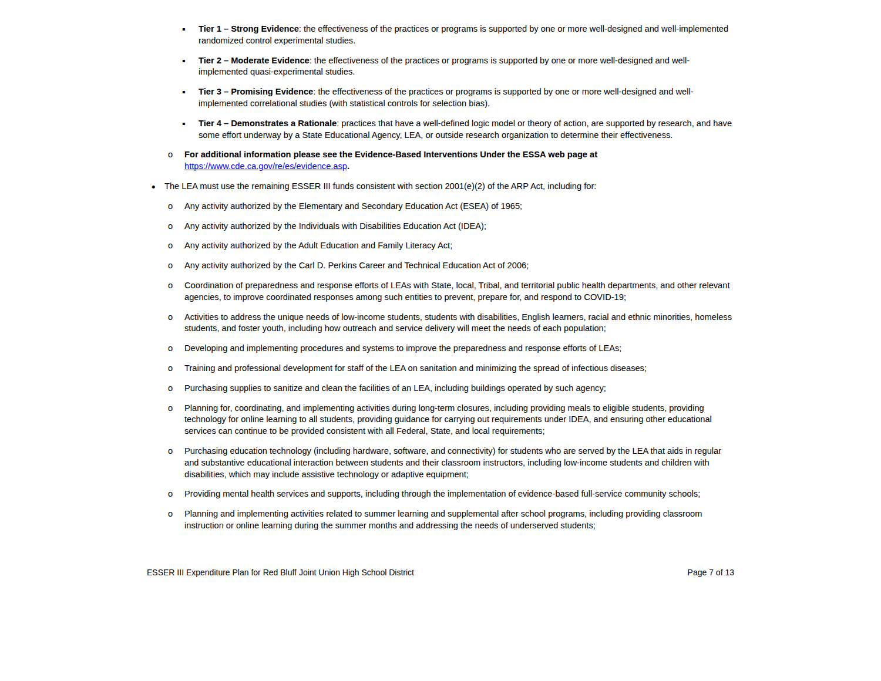Tier 1 – Strong Evidence: the effectiveness of the practices or programs is supported by one or more well-designed and well-implemented randomized control experimental studies.
Tier 2 – Moderate Evidence: the effectiveness of the practices or programs is supported by one or more well-designed and well-implemented quasi-experimental studies.
Tier 3 – Promising Evidence: the effectiveness of the practices or programs is supported by one or more well-designed and well-implemented correlational studies (with statistical controls for selection bias).
Tier 4 – Demonstrates a Rationale: practices that have a well-defined logic model or theory of action, are supported by research, and have some effort underway by a State Educational Agency, LEA, or outside research organization to determine their effectiveness.
For additional information please see the Evidence-Based Interventions Under the ESSA web page at https://www.cde.ca.gov/re/es/evidence.asp.
The LEA must use the remaining ESSER III funds consistent with section 2001(e)(2) of the ARP Act, including for:
Any activity authorized by the Elementary and Secondary Education Act (ESEA) of 1965;
Any activity authorized by the Individuals with Disabilities Education Act (IDEA);
Any activity authorized by the Adult Education and Family Literacy Act;
Any activity authorized by the Carl D. Perkins Career and Technical Education Act of 2006;
Coordination of preparedness and response efforts of LEAs with State, local, Tribal, and territorial public health departments, and other relevant agencies, to improve coordinated responses among such entities to prevent, prepare for, and respond to COVID-19;
Activities to address the unique needs of low-income students, students with disabilities, English learners, racial and ethnic minorities, homeless students, and foster youth, including how outreach and service delivery will meet the needs of each population;
Developing and implementing procedures and systems to improve the preparedness and response efforts of LEAs;
Training and professional development for staff of the LEA on sanitation and minimizing the spread of infectious diseases;
Purchasing supplies to sanitize and clean the facilities of an LEA, including buildings operated by such agency;
Planning for, coordinating, and implementing activities during long-term closures, including providing meals to eligible students, providing technology for online learning to all students, providing guidance for carrying out requirements under IDEA, and ensuring other educational services can continue to be provided consistent with all Federal, State, and local requirements;
Purchasing education technology (including hardware, software, and connectivity) for students who are served by the LEA that aids in regular and substantive educational interaction between students and their classroom instructors, including low-income students and children with disabilities, which may include assistive technology or adaptive equipment;
Providing mental health services and supports, including through the implementation of evidence-based full-service community schools;
Planning and implementing activities related to summer learning and supplemental after school programs, including providing classroom instruction or online learning during the summer months and addressing the needs of underserved students;
ESSER III Expenditure Plan for Red Bluff Joint Union High School District
Page 7 of 13